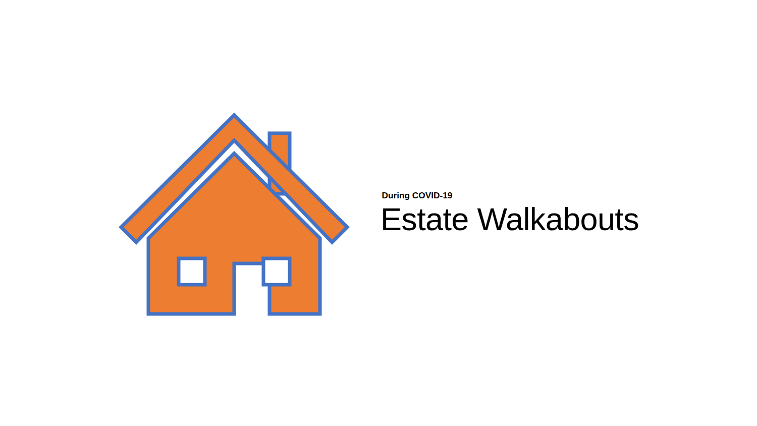During COVID-19
Estate Walkabouts